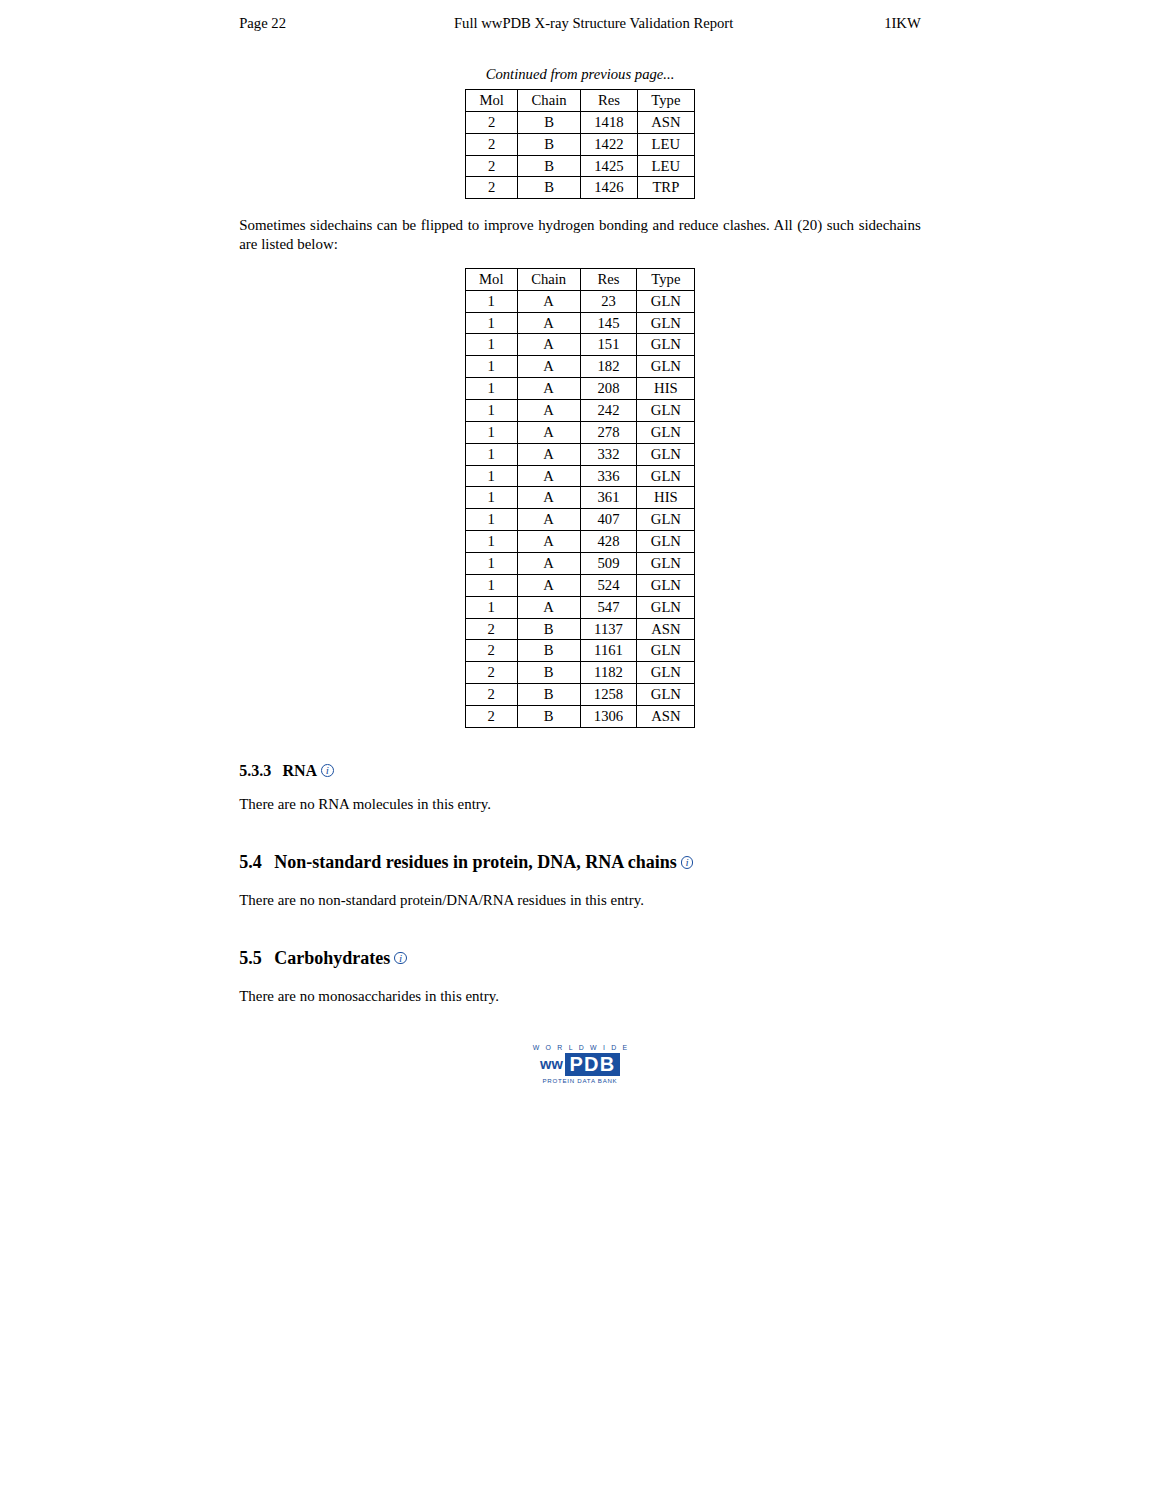Page 22
Full wwPDB X-ray Structure Validation Report
1IKW
Continued from previous page...
| Mol | Chain | Res | Type |
| --- | --- | --- | --- |
| 2 | B | 1418 | ASN |
| 2 | B | 1422 | LEU |
| 2 | B | 1425 | LEU |
| 2 | B | 1426 | TRP |
Sometimes sidechains can be flipped to improve hydrogen bonding and reduce clashes. All (20) such sidechains are listed below:
| Mol | Chain | Res | Type |
| --- | --- | --- | --- |
| 1 | A | 23 | GLN |
| 1 | A | 145 | GLN |
| 1 | A | 151 | GLN |
| 1 | A | 182 | GLN |
| 1 | A | 208 | HIS |
| 1 | A | 242 | GLN |
| 1 | A | 278 | GLN |
| 1 | A | 332 | GLN |
| 1 | A | 336 | GLN |
| 1 | A | 361 | HIS |
| 1 | A | 407 | GLN |
| 1 | A | 428 | GLN |
| 1 | A | 509 | GLN |
| 1 | A | 524 | GLN |
| 1 | A | 547 | GLN |
| 2 | B | 1137 | ASN |
| 2 | B | 1161 | GLN |
| 2 | B | 1182 | GLN |
| 2 | B | 1258 | GLN |
| 2 | B | 1306 | ASN |
5.3.3 RNAi
There are no RNA molecules in this entry.
5.4 Non-standard residues in protein, DNA, RNA chainsi
There are no non-standard protein/DNA/RNA residues in this entry.
5.5 Carbohydratesi
There are no monosaccharides in this entry.
W O R L D W I D E
ww PDB
PROTEIN DATA BANK